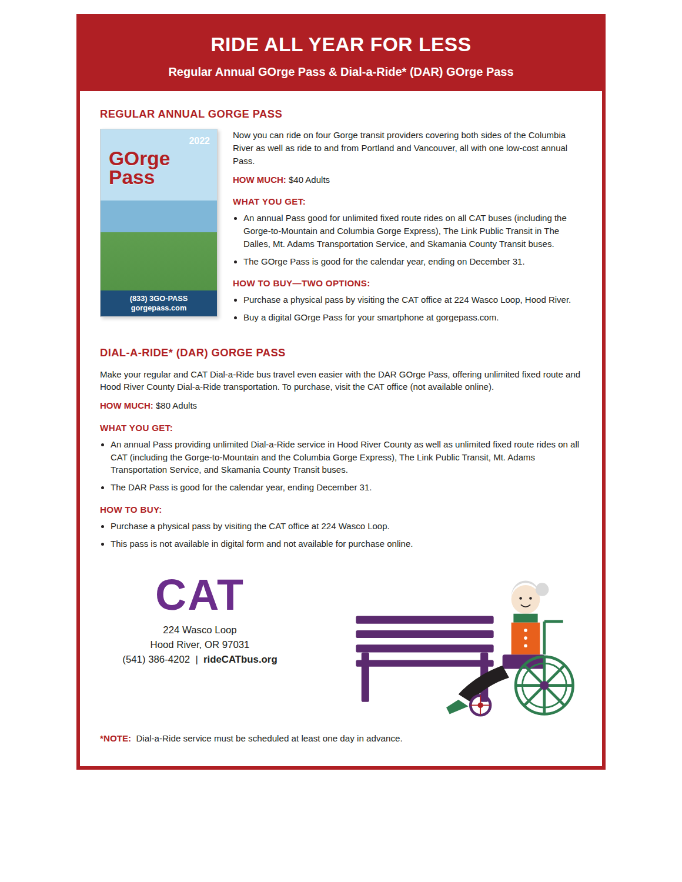Ride All Year For Less
Regular Annual GOrge Pass & Dial-a-Ride* (DAR) GOrge Pass
Regular Annual GOrge Pass
2022 GOrge
Pass (833) 3GO-PASS
gorgepass.com
Now you can ride on four Gorge transit providers covering both sides of the Columbia River as well as ride to and from Portland and Vancouver, all with one low-cost annual Pass.
How much: $40 Adults
What you get:
An annual Pass good for unlimited fixed route rides on all CAT buses (including the Gorge-to-Mountain and Columbia Gorge Express), The Link Public Transit in The Dalles, Mt. Adams Transportation Service, and Skamania County Transit buses.
The GOrge Pass is good for the calendar year, ending on December 31.
How to buy—two options:
Purchase a physical pass by visiting the CAT office at 224 Wasco Loop, Hood River.
Buy a digital GOrge Pass for your smartphone at gorgepass.com.
Dial-a-Ride* (DAR) GOrge Pass
Make your regular and CAT Dial-a-Ride bus travel even easier with the DAR GOrge Pass, offering unlimited fixed route and Hood River County Dial-a-Ride transportation. To purchase, visit the CAT office (not available online).
How much: $80 Adults
What you get:
An annual Pass providing unlimited Dial-a-Ride service in Hood River County as well as unlimited fixed route rides on all CAT (including the Gorge-to-Mountain and the Columbia Gorge Express), The Link Public Transit, Mt. Adams Transportation Service, and Skamania County Transit buses.
The DAR Pass is good for the calendar year, ending December 31.
How to buy:
Purchase a physical pass by visiting the CAT office at 224 Wasco Loop.
This pass is not available in digital form and not available for purchase online.
CAT
224 Wasco Loop
Hood River, OR 97031
(541) 386-4202 | rideCATbus.org
*Note: Dial-a-Ride service must be scheduled at least one day in advance.